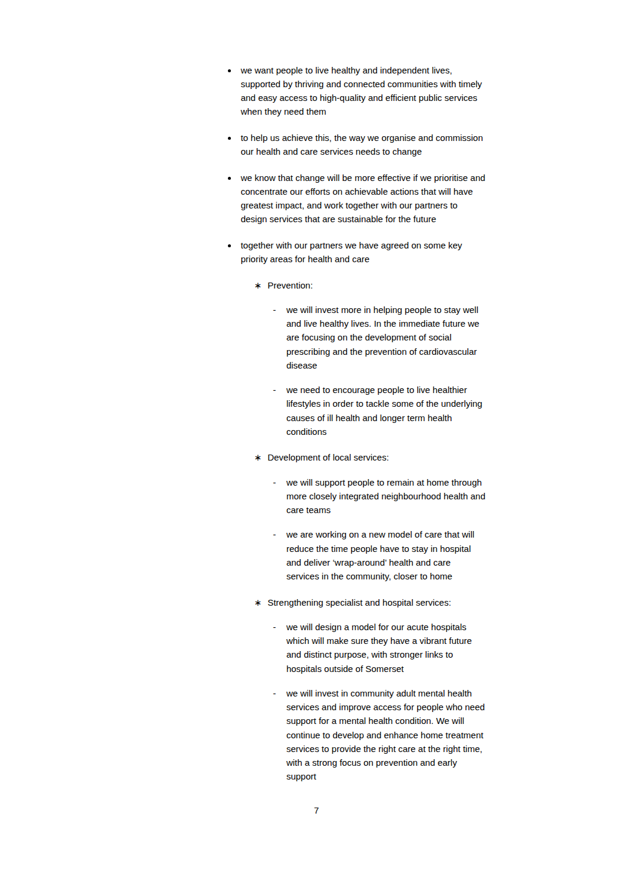we want people to live healthy and independent lives, supported by thriving and connected communities with timely and easy access to high-quality and efficient public services when they need them
to help us achieve this, the way we organise and commission our health and care services needs to change
we know that change will be more effective if we prioritise and concentrate our efforts on achievable actions that will have greatest impact, and work together with our partners to design services that are sustainable for the future
together with our partners we have agreed on some key priority areas for health and care
Prevention:
we will invest more in helping people to stay well and live healthy lives. In the immediate future we are focusing on the development of social prescribing and the prevention of cardiovascular disease
we need to encourage people to live healthier lifestyles in order to tackle some of the underlying causes of ill health and longer term health conditions
Development of local services:
we will support people to remain at home through more closely integrated neighbourhood health and care teams
we are working on a new model of care that will reduce the time people have to stay in hospital and deliver ‘wrap-around’ health and care services in the community, closer to home
Strengthening specialist and hospital services:
we will design a model for our acute hospitals which will make sure they have a vibrant future and distinct purpose, with stronger links to hospitals outside of Somerset
we will invest in community adult mental health services and improve access for people who need support for a mental health condition. We will continue to develop and enhance home treatment services to provide the right care at the right time, with a strong focus on prevention and early support
7